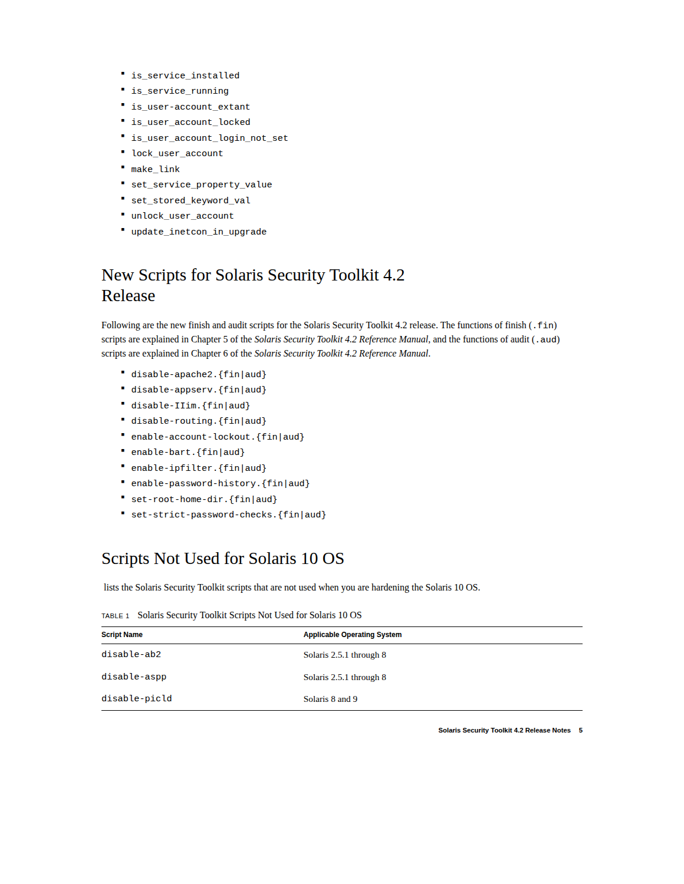is_service_installed
is_service_running
is_user-account_extant
is_user_account_locked
is_user_account_login_not_set
lock_user_account
make_link
set_service_property_value
set_stored_keyword_val
unlock_user_account
update_inetcon_in_upgrade
New Scripts for Solaris Security Toolkit 4.2
Release
Following are the new finish and audit scripts for the Solaris Security Toolkit 4.2 release. The functions of finish (.fin) scripts are explained in Chapter 5 of the Solaris Security Toolkit 4.2 Reference Manual, and the functions of audit (.aud) scripts are explained in Chapter 6 of the Solaris Security Toolkit 4.2 Reference Manual.
disable-apache2.{fin|aud}
disable-appserv.{fin|aud}
disable-IIim.{fin|aud}
disable-routing.{fin|aud}
enable-account-lockout.{fin|aud}
enable-bart.{fin|aud}
enable-ipfilter.{fin|aud}
enable-password-history.{fin|aud}
set-root-home-dir.{fin|aud}
set-strict-password-checks.{fin|aud}
Scripts Not Used for Solaris 10 OS
lists the Solaris Security Toolkit scripts that are not used when you are hardening the Solaris 10 OS.
TABLE 1 Solaris Security Toolkit Scripts Not Used for Solaris 10 OS
| Script Name | Applicable Operating System |
| --- | --- |
| disable-ab2 | Solaris 2.5.1 through 8 |
| disable-aspp | Solaris 2.5.1 through 8 |
| disable-picld | Solaris 8 and 9 |
Solaris Security Toolkit 4.2 Release Notes5